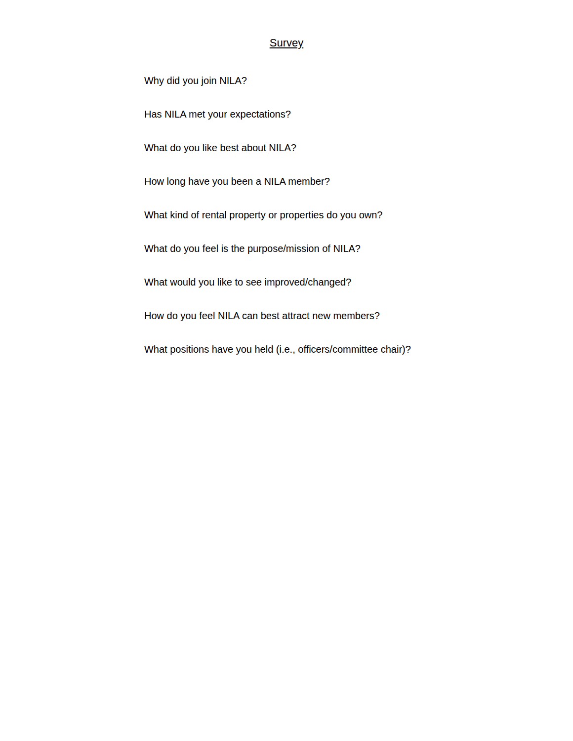Survey
Why did you join NILA?
Has NILA met your expectations?
What do you like best about NILA?
How long have you been a NILA member?
What kind of rental property or properties do you own?
What do you feel is the purpose/mission of NILA?
What would you like to see improved/changed?
How do you feel NILA can best attract new members?
What positions have you held (i.e., officers/committee chair)?